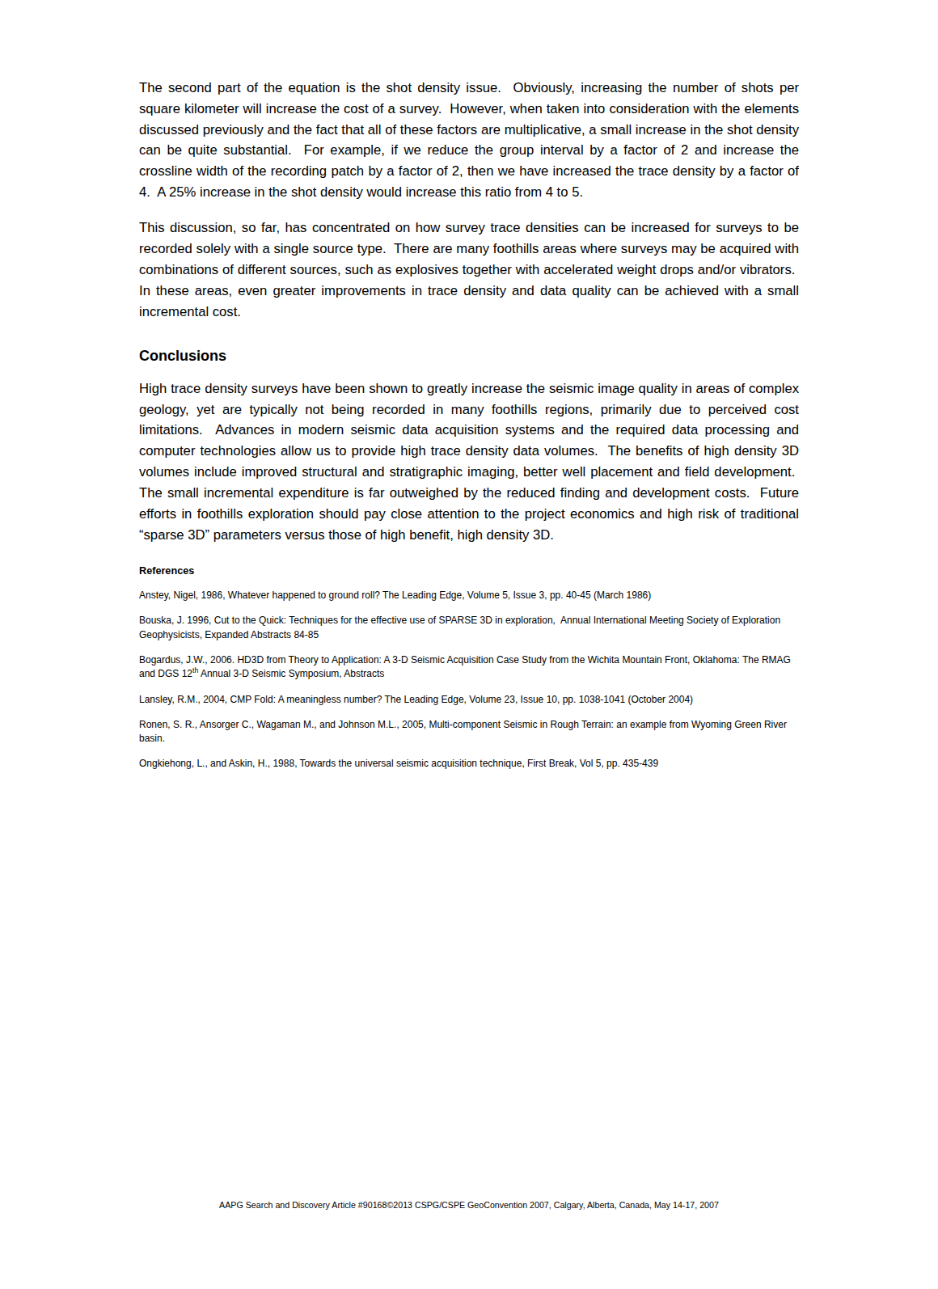The second part of the equation is the shot density issue. Obviously, increasing the number of shots per square kilometer will increase the cost of a survey. However, when taken into consideration with the elements discussed previously and the fact that all of these factors are multiplicative, a small increase in the shot density can be quite substantial. For example, if we reduce the group interval by a factor of 2 and increase the crossline width of the recording patch by a factor of 2, then we have increased the trace density by a factor of 4. A 25% increase in the shot density would increase this ratio from 4 to 5.
This discussion, so far, has concentrated on how survey trace densities can be increased for surveys to be recorded solely with a single source type. There are many foothills areas where surveys may be acquired with combinations of different sources, such as explosives together with accelerated weight drops and/or vibrators. In these areas, even greater improvements in trace density and data quality can be achieved with a small incremental cost.
Conclusions
High trace density surveys have been shown to greatly increase the seismic image quality in areas of complex geology, yet are typically not being recorded in many foothills regions, primarily due to perceived cost limitations. Advances in modern seismic data acquisition systems and the required data processing and computer technologies allow us to provide high trace density data volumes. The benefits of high density 3D volumes include improved structural and stratigraphic imaging, better well placement and field development. The small incremental expenditure is far outweighed by the reduced finding and development costs. Future efforts in foothills exploration should pay close attention to the project economics and high risk of traditional “sparse 3D” parameters versus those of high benefit, high density 3D.
References
Anstey, Nigel, 1986, Whatever happened to ground roll? The Leading Edge, Volume 5, Issue 3, pp. 40-45 (March 1986)
Bouska, J. 1996, Cut to the Quick: Techniques for the effective use of SPARSE 3D in exploration, Annual International Meeting Society of Exploration Geophysicists, Expanded Abstracts 84-85
Bogardus, J.W., 2006. HD3D from Theory to Application: A 3-D Seismic Acquisition Case Study from the Wichita Mountain Front, Oklahoma: The RMAG and DGS 12th Annual 3-D Seismic Symposium, Abstracts
Lansley, R.M., 2004, CMP Fold: A meaningless number? The Leading Edge, Volume 23, Issue 10, pp. 1038-1041 (October 2004)
Ronen, S. R., Ansorger C., Wagaman M., and Johnson M.L., 2005, Multi-component Seismic in Rough Terrain: an example from Wyoming Green River basin.
Ongkiehong, L., and Askin, H., 1988, Towards the universal seismic acquisition technique, First Break, Vol 5, pp. 435-439
AAPG Search and Discovery Article #90168©2013 CSPG/CSPE GeoConvention 2007, Calgary, Alberta, Canada, May 14-17, 2007